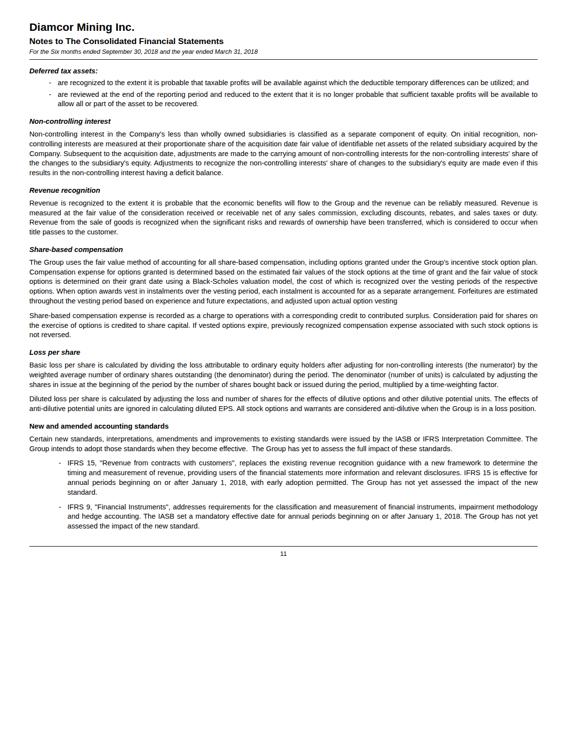Diamcor Mining Inc.
Notes to The Consolidated Financial Statements
For the Six months ended September 30, 2018 and the year ended March 31, 2018
Deferred tax assets:
are recognized to the extent it is probable that taxable profits will be available against which the deductible temporary differences can be utilized; and
are reviewed at the end of the reporting period and reduced to the extent that it is no longer probable that sufficient taxable profits will be available to allow all or part of the asset to be recovered.
Non-controlling interest
Non-controlling interest in the Company's less than wholly owned subsidiaries is classified as a separate component of equity. On initial recognition, non-controlling interests are measured at their proportionate share of the acquisition date fair value of identifiable net assets of the related subsidiary acquired by the Company. Subsequent to the acquisition date, adjustments are made to the carrying amount of non-controlling interests for the non-controlling interests' share of the changes to the subsidiary's equity. Adjustments to recognize the non-controlling interests' share of changes to the subsidiary's equity are made even if this results in the non-controlling interest having a deficit balance.
Revenue recognition
Revenue is recognized to the extent it is probable that the economic benefits will flow to the Group and the revenue can be reliably measured. Revenue is measured at the fair value of the consideration received or receivable net of any sales commission, excluding discounts, rebates, and sales taxes or duty. Revenue from the sale of goods is recognized when the significant risks and rewards of ownership have been transferred, which is considered to occur when title passes to the customer.
Share-based compensation
The Group uses the fair value method of accounting for all share-based compensation, including options granted under the Group's incentive stock option plan. Compensation expense for options granted is determined based on the estimated fair values of the stock options at the time of grant and the fair value of stock options is determined on their grant date using a Black-Scholes valuation model, the cost of which is recognized over the vesting periods of the respective options. When option awards vest in instalments over the vesting period, each instalment is accounted for as a separate arrangement. Forfeitures are estimated throughout the vesting period based on experience and future expectations, and adjusted upon actual option vesting
Share-based compensation expense is recorded as a charge to operations with a corresponding credit to contributed surplus. Consideration paid for shares on the exercise of options is credited to share capital. If vested options expire, previously recognized compensation expense associated with such stock options is not reversed.
Loss per share
Basic loss per share is calculated by dividing the loss attributable to ordinary equity holders after adjusting for non-controlling interests (the numerator) by the weighted average number of ordinary shares outstanding (the denominator) during the period. The denominator (number of units) is calculated by adjusting the shares in issue at the beginning of the period by the number of shares bought back or issued during the period, multiplied by a time-weighting factor.
Diluted loss per share is calculated by adjusting the loss and number of shares for the effects of dilutive options and other dilutive potential units. The effects of anti-dilutive potential units are ignored in calculating diluted EPS. All stock options and warrants are considered anti-dilutive when the Group is in a loss position.
New and amended accounting standards
Certain new standards, interpretations, amendments and improvements to existing standards were issued by the IASB or IFRS Interpretation Committee. The Group intends to adopt those standards when they become effective. The Group has yet to assess the full impact of these standards.
IFRS 15, "Revenue from contracts with customers", replaces the existing revenue recognition guidance with a new framework to determine the timing and measurement of revenue, providing users of the financial statements more information and relevant disclosures. IFRS 15 is effective for annual periods beginning on or after January 1, 2018, with early adoption permitted. The Group has not yet assessed the impact of the new standard.
IFRS 9, "Financial Instruments", addresses requirements for the classification and measurement of financial instruments, impairment methodology and hedge accounting. The IASB set a mandatory effective date for annual periods beginning on or after January 1, 2018. The Group has not yet assessed the impact of the new standard.
11